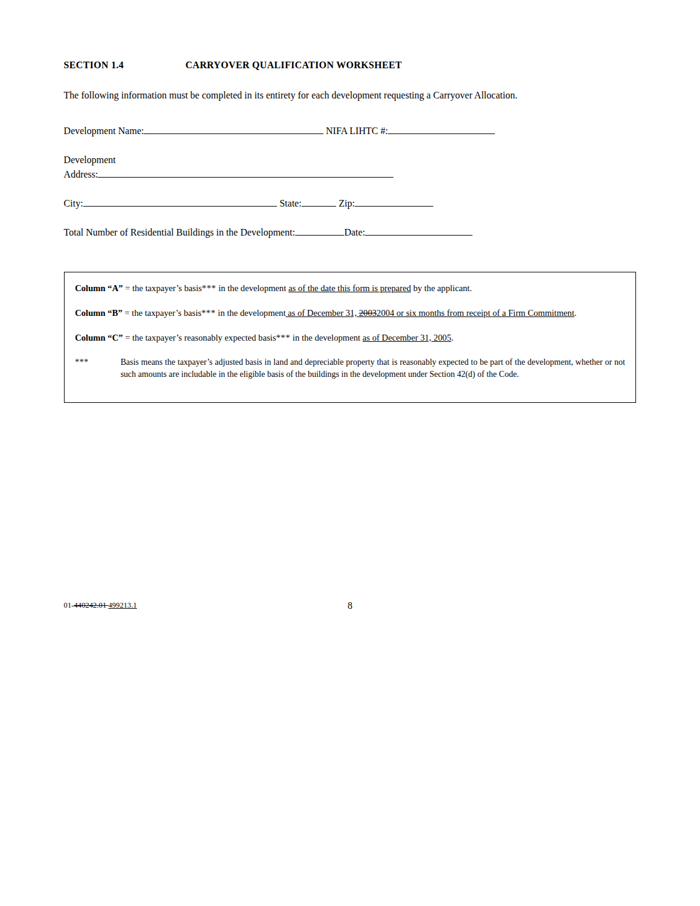SECTION 1.4 CARRYOVER QUALIFICATION WORKSHEET
The following information must be completed in its entirety for each development requesting a Carryover Allocation.
Development Name: NIFA LIHTC #:
Development
Address:
City: State: Zip:
Total Number of Residential Buildings in the Development: Date:
Column “A” = the taxpayer’s basis*** in the development as of the date this form is prepared by the applicant.
Column “B” = the taxpayer’s basis*** in the development as of December 31, 20032004 or six months from receipt of a Firm Commitment.
Column “C” = the taxpayer’s reasonably expected basis*** in the development as of December 31, 2005.
*** Basis means the taxpayer’s adjusted basis in land and depreciable property that is reasonably expected to be part of the development, whether or not such amounts are includable in the eligible basis of the buildings in the development under Section 42(d) of the Code.
01-440242.01 499213.1 8